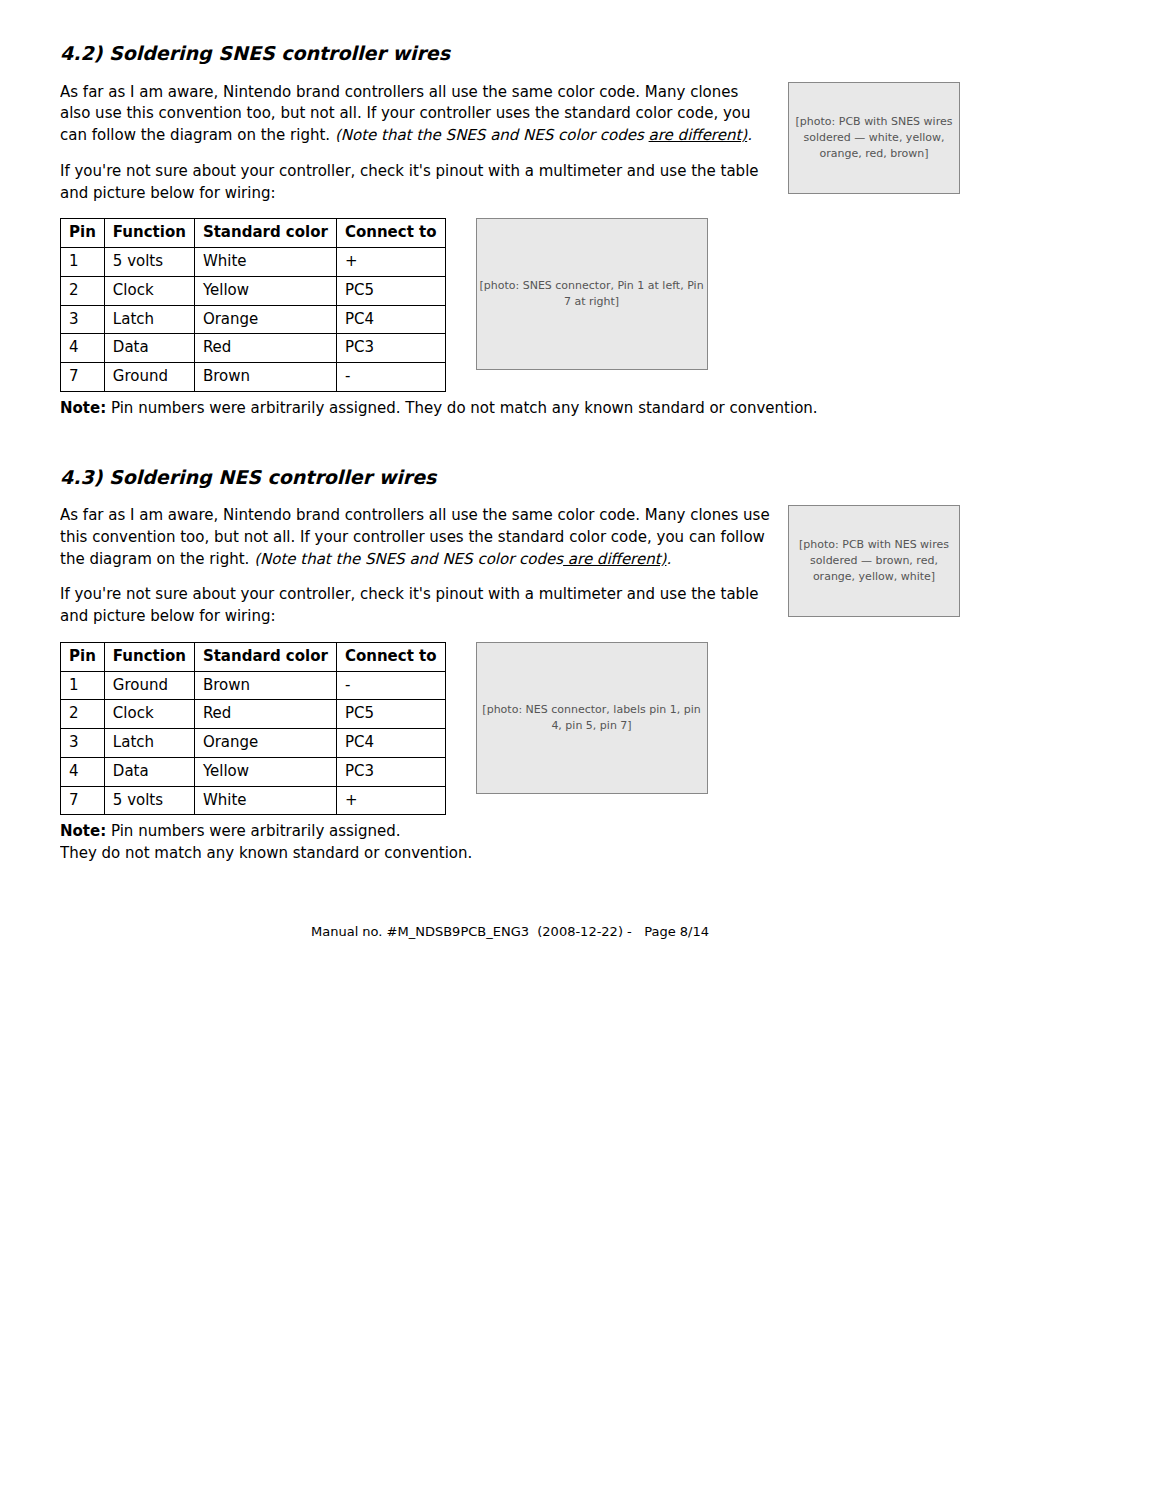4.2) Soldering SNES controller wires
[photo: PCB with SNES wires soldered — white, yellow, orange, red, brown]
As far as I am aware, Nintendo brand controllers all use the same color code. Many clones also use this convention too, but not all. If your controller uses the standard color code, you can follow the diagram on the right. (Note that the SNES and NES color codes are different).
If you're not sure about your controller, check it's pinout with a multimeter and use the table and picture below for wiring:
| Pin | Function | Standard color | Connect to |
| --- | --- | --- | --- |
| 1 | 5 volts | White | + |
| 2 | Clock | Yellow | PC5 |
| 3 | Latch | Orange | PC4 |
| 4 | Data | Red | PC3 |
| 7 | Ground | Brown | - |
[photo: SNES connector, Pin 1 at left, Pin 7 at right]
Note: Pin numbers were arbitrarily assigned. They do not match any known standard or convention.
4.3) Soldering NES controller wires
[photo: PCB with NES wires soldered — brown, red, orange, yellow, white]
As far as I am aware, Nintendo brand controllers all use the same color code. Many clones use this convention too, but not all. If your controller uses the standard color code, you can follow the diagram on the right. (Note that the SNES and NES color codes are different).
If you're not sure about your controller, check it's pinout with a multimeter and use the table and picture below for wiring:
| Pin | Function | Standard color | Connect to |
| --- | --- | --- | --- |
| 1 | Ground | Brown | - |
| 2 | Clock | Red | PC5 |
| 3 | Latch | Orange | PC4 |
| 4 | Data | Yellow | PC3 |
| 7 | 5 volts | White | + |
[photo: NES connector, labels pin 1, pin 4, pin 5, pin 7]
Note: Pin numbers were arbitrarily assigned.
They do not match any known standard or convention.
Manual no. #M_NDSB9PCB_ENG3 (2008-12-22) - Page 8/14